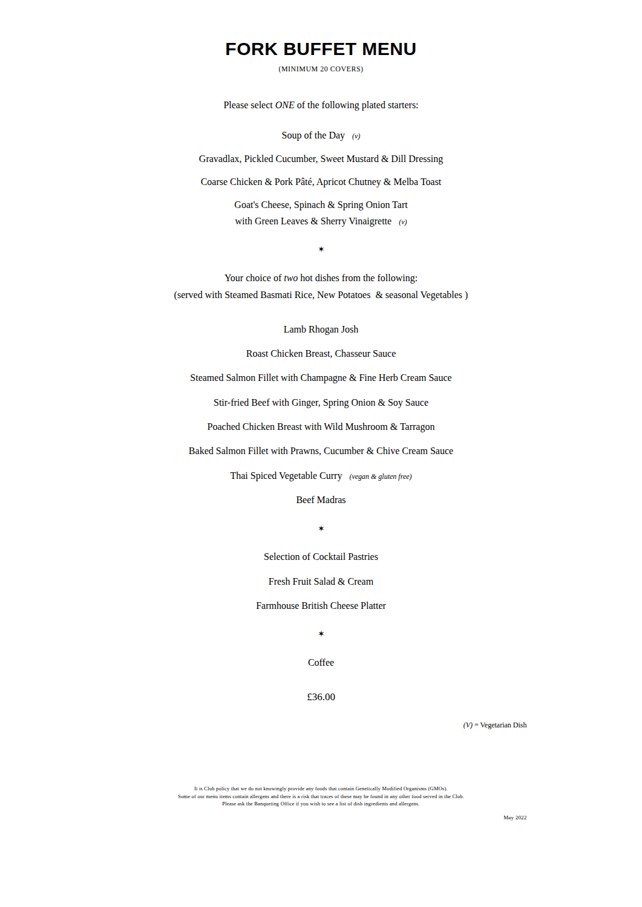Fork Buffet Menu
(minimum 20 covers)
Please select ONE of the following plated starters:
Soup of the Day (v)
Gravadlax, Pickled Cucumber, Sweet Mustard & Dill Dressing
Coarse Chicken & Pork Pâté, Apricot Chutney & Melba Toast
Goat's Cheese, Spinach & Spring Onion Tart
with Green Leaves & Sherry Vinaigrette (v)
✶
Your choice of two hot dishes from the following:
(served with Steamed Basmati Rice, New Potatoes & seasonal Vegetables )
Lamb Rhogan Josh
Roast Chicken Breast, Chasseur Sauce
Steamed Salmon Fillet with Champagne & Fine Herb Cream Sauce
Stir-fried Beef with Ginger, Spring Onion & Soy Sauce
Poached Chicken Breast with Wild Mushroom & Tarragon
Baked Salmon Fillet with Prawns, Cucumber & Chive Cream Sauce
Thai Spiced Vegetable Curry (vegan & gluten free)
Beef Madras
✶
Selection of Cocktail Pastries
Fresh Fruit Salad & Cream
Farmhouse British Cheese Platter
✶
Coffee
£36.00
(V) = Vegetarian Dish
It is Club policy that we do not knowingly provide any foods that contain Genetically Modified Organisms (GMOs).
Some of our menu items contain allergens and there is a risk that traces of these may be found in any other food served in the Club.
Please ask the Banqueting Office if you wish to see a list of dish ingredients and allergens.
May 2022